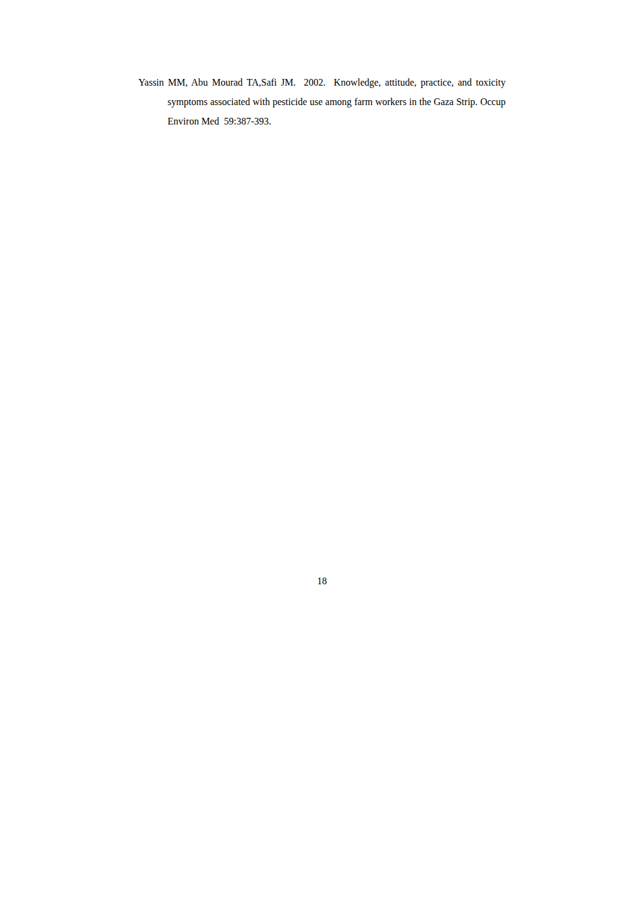Yassin MM, Abu Mourad TA,Safi JM. 2002. Knowledge, attitude, practice, and toxicity symptoms associated with pesticide use among farm workers in the Gaza Strip. Occup Environ Med 59:387-393.
18